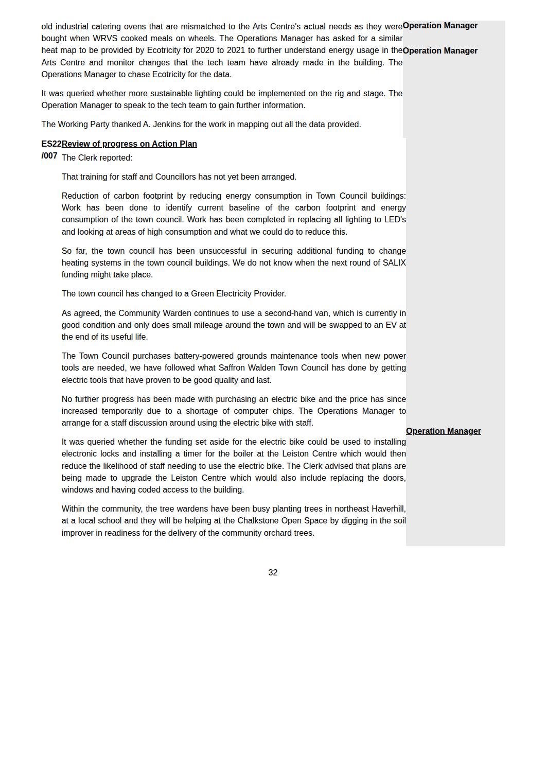| old industrial catering ovens that are mismatched to the Arts Centre's actual needs as they were bought when WRVS cooked meals on wheels. The Operations Manager has asked for a similar heat map to be provided by Ecotricity for 2020 to 2021 to further understand energy usage in the Arts Centre and monitor changes that the tech team have already made in the building. The Operations Manager to chase Ecotricity for the data. It was queried whether more sustainable lighting could be implemented on the rig and stage. The Operation Manager to speak to the tech team to gain further information. The Working Party thanked A. Jenkins for the work in mapping out all the data provided. | Operation Manager Operation Manager |
| ES22 /007 | Review of progress on Action Plan The Clerk reported: That training for staff and Councillors has not yet been arranged. Reduction of carbon footprint by reducing energy consumption in Town Council buildings: Work has been done to identify current baseline of the carbon footprint and energy consumption of the town council. Work has been completed in replacing all lighting to LED's and looking at areas of high consumption and what we could do to reduce this. So far, the town council has been unsuccessful in securing additional funding to change heating systems in the town council buildings. We do not know when the next round of SALIX funding might take place. The town council has changed to a Green Electricity Provider. As agreed, the Community Warden continues to use a second-hand van, which is currently in good condition and only does small mileage around the town and will be swapped to an EV at the end of its useful life. The Town Council purchases battery-powered grounds maintenance tools when new power tools are needed, we have followed what Saffron Walden Town Council has done by getting electric tools that have proven to be good quality and last. No further progress has been made with purchasing an electric bike and the price has since increased temporarily due to a shortage of computer chips. The Operations Manager to arrange for a staff discussion around using the electric bike with staff. It was queried whether the funding set aside for the electric bike could be used to installing electronic locks and installing a timer for the boiler at the Leiston Centre which would then reduce the likelihood of staff needing to use the electric bike. The Clerk advised that plans are being made to upgrade the Leiston Centre which would also include replacing the doors, windows and having coded access to the building. Within the community, the tree wardens have been busy planting trees in northeast Haverhill, at a local school and they will be helping at the Chalkstone Open Space by digging in the soil improver in readiness for the delivery of the community orchard trees. | Operation Manager |
32